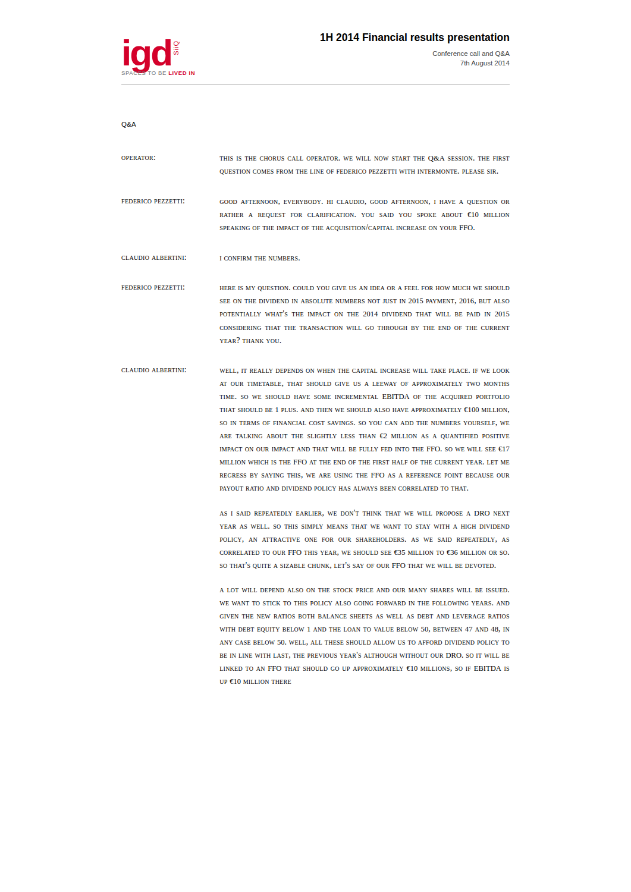igd SiiQ
SPACES TO BE LIVED IN
1H 2014 Financial results presentation
Conference call and Q&A
7th August 2014
Q&A
Operator:
This is the Chorus Call Operator. We will now start the Q&A session. The first question comes from the line of Federico Pezzetti with Intermonte. Please sir.
Federico Pezzetti:
Good afternoon, everybody. Hi Claudio, good afternoon, I have a question or rather a request for clarification. You said you spoke about €10 million speaking of the impact of the acquisition/capital increase on your FFO.
Claudio Albertini:
I confirm the numbers.
Federico Pezzetti:
Here is my question. Could you give us an idea or a feel for how much we should see on the dividend in absolute numbers not just in 2015 payment, 2016, but also potentially what's the impact on the 2014 dividend that will be paid in 2015 considering that the transaction will go through by the end of the current year? Thank you.
Claudio Albertini:
Well, it really depends on when the capital increase will take place. If we look at our timetable, that should give us a leeway of approximately two months time. So we should have some incremental EBITDA of the acquired portfolio that should be 1 plus. And then we should also have approximately €100 million, so in terms of financial cost savings. So you can add the numbers yourself, we are talking about the slightly less than €2 million as a quantified positive impact on our impact and that will be fully fed into the FFO. So we will see €17 million which is the FFO at the end of the first half of the current year. Let me regress by saying this, we are using the FFO as a reference point because our payout ratio and dividend policy has always been correlated to that.
As I said repeatedly earlier, we don't think that we will propose a DRO next year as well. So this simply means that we want to stay with a high dividend policy, an attractive one for our shareholders. As we said repeatedly, as correlated to our FFO this year, we should see €35 million to €36 million or so. So that's quite a sizable chunk, let's say of our FFO that we will be devoted.
A lot will depend also on the stock price and our many shares will be issued. We want to stick to this policy also going forward in the following years. And given the new ratios both balance sheets as well as debt and leverage ratios with debt equity below 1 and the loan to value below 50, between 47 and 48, in any case below 50. Well, all these should allow us to afford dividend policy to be in line with last, the previous year's although without our DRO. So it will be linked to an FFO that should go up approximately €10 millions, so if EBITDA is up €10 million there